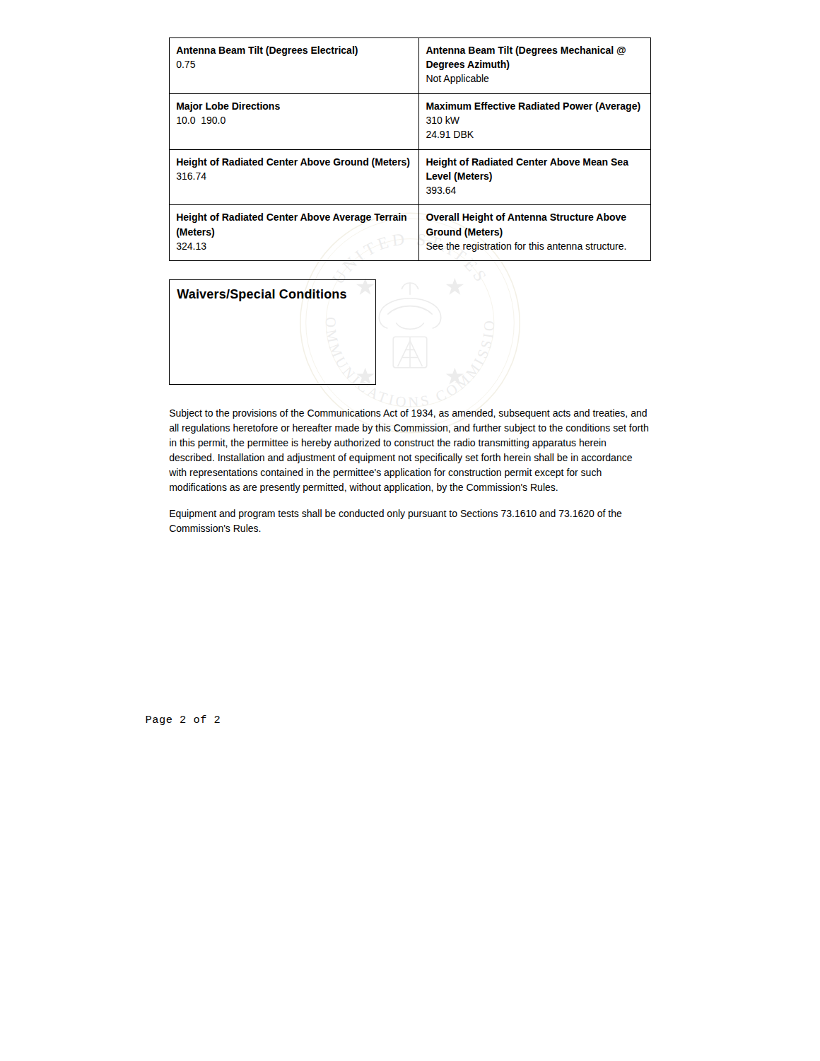UNITED STATES COMMUNICATIONS COMMISSION
| Antenna Beam Tilt (Degrees Electrical) 0.75 | Antenna Beam Tilt (Degrees Mechanical @ Degrees Azimuth) Not Applicable |
| Major Lobe Directions 10.0 190.0 | Maximum Effective Radiated Power (Average) 310 kW 24.91 DBK |
| Height of Radiated Center Above Ground (Meters) 316.74 | Height of Radiated Center Above Mean Sea Level (Meters) 393.64 |
| Height of Radiated Center Above Average Terrain (Meters) 324.13 | Overall Height of Antenna Structure Above Ground (Meters) See the registration for this antenna structure. |
Waivers/Special Conditions
Subject to the provisions of the Communications Act of 1934, as amended, subsequent acts and treaties, and all regulations heretofore or hereafter made by this Commission, and further subject to the conditions set forth in this permit, the permittee is hereby authorized to construct the radio transmitting apparatus herein described. Installation and adjustment of equipment not specifically set forth herein shall be in accordance with representations contained in the permittee's application for construction permit except for such modifications as are presently permitted, without application, by the Commission's Rules.
Equipment and program tests shall be conducted only pursuant to Sections 73.1610 and 73.1620 of the Commission's Rules.
Page 2 of 2